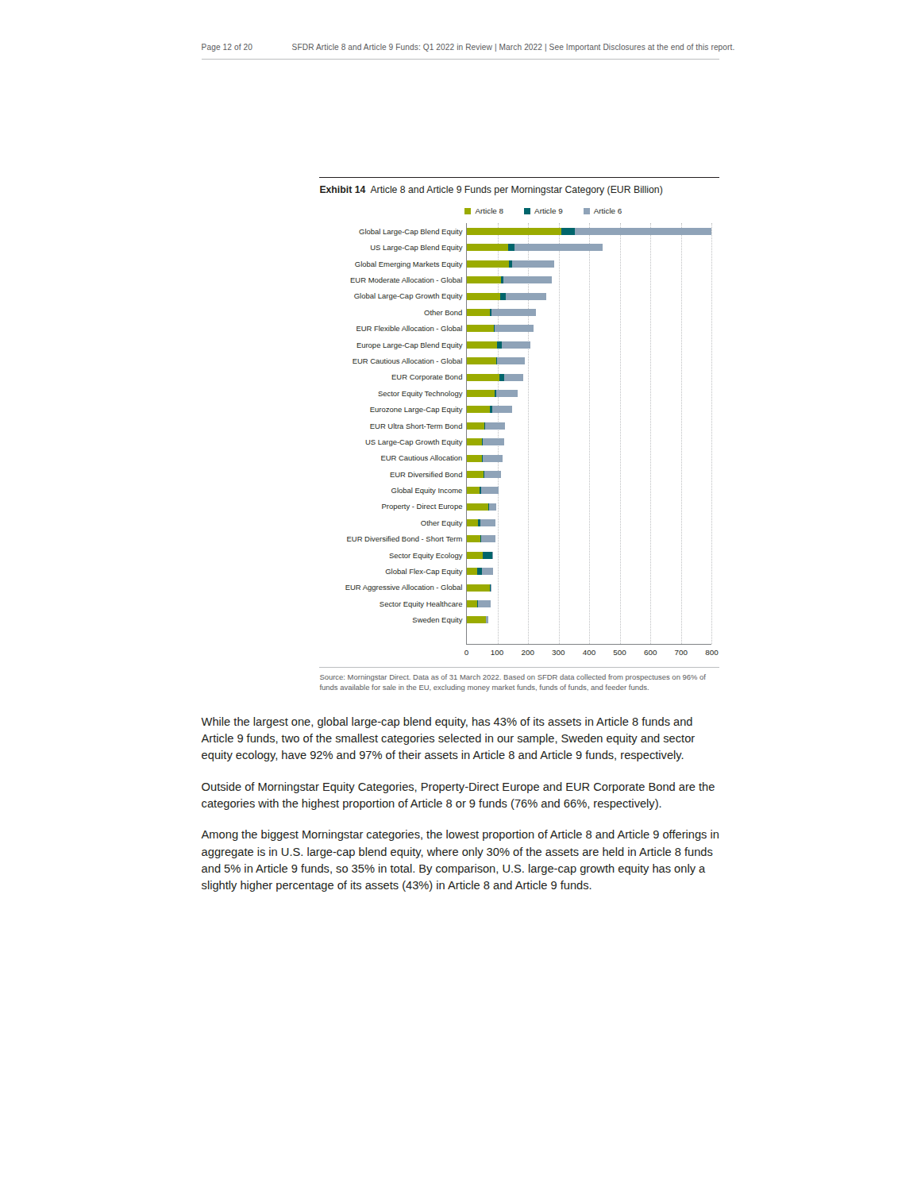Page 12 of 20 SFDR Article 8 and Article 9 Funds: Q1 2022 in Review | March 2022 | See Important Disclosures at the end of this report.
Exhibit 14 Article 8 and Article 9 Funds per Morningstar Category (EUR Billion)
Article 8 Article 9 Article 6
Global Large-Cap Blend Equity
US Large-Cap Blend Equity
Global Emerging Markets Equity
EUR Moderate Allocation - Global
Global Large-Cap Growth Equity
Other Bond
EUR Flexible Allocation - Global
Europe Large-Cap Blend Equity
EUR Cautious Allocation - Global
EUR Corporate Bond
Sector Equity Technology
Eurozone Large-Cap Equity
EUR Ultra Short-Term Bond
US Large-Cap Growth Equity
EUR Cautious Allocation
EUR Diversified Bond
Global Equity Income
Property - Direct Europe
Other Equity
EUR Diversified Bond - Short Term
Sector Equity Ecology
Global Flex-Cap Equity
EUR Aggressive Allocation - Global
Sector Equity Healthcare
Sweden Equity
0 100 200 300 400 500 600 700 800
Source: Morningstar Direct. Data as of 31 March 2022. Based on SFDR data collected from prospectuses on 96% of funds available for sale in the EU, excluding money market funds, funds of funds, and feeder funds.
While the largest one, global large-cap blend equity, has 43% of its assets in Article 8 funds and Article 9 funds, two of the smallest categories selected in our sample, Sweden equity and sector equity ecology, have 92% and 97% of their assets in Article 8 and Article 9 funds, respectively.
Outside of Morningstar Equity Categories, Property-Direct Europe and EUR Corporate Bond are the categories with the highest proportion of Article 8 or 9 funds (76% and 66%, respectively).
Among the biggest Morningstar categories, the lowest proportion of Article 8 and Article 9 offerings in aggregate is in U.S. large-cap blend equity, where only 30% of the assets are held in Article 8 funds and 5% in Article 9 funds, so 35% in total. By comparison, U.S. large-cap growth equity has only a slightly higher percentage of its assets (43%) in Article 8 and Article 9 funds.